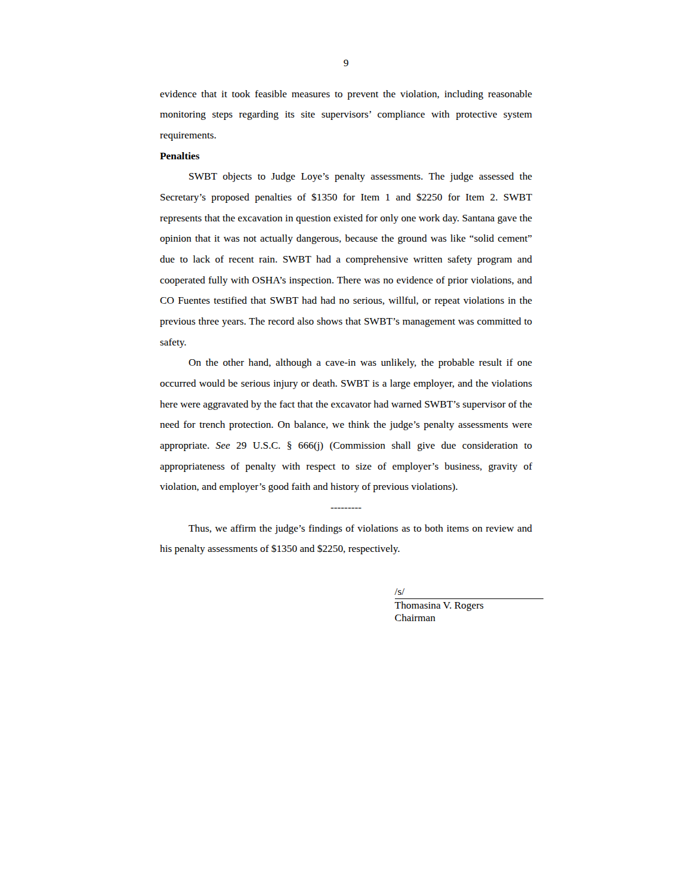9
evidence that it took feasible measures to prevent the violation, including reasonable monitoring steps regarding its site supervisors’ compliance with protective system requirements.
Penalties
SWBT objects to Judge Loye’s penalty assessments. The judge assessed the Secretary’s proposed penalties of $1350 for Item 1 and $2250 for Item 2. SWBT represents that the excavation in question existed for only one work day. Santana gave the opinion that it was not actually dangerous, because the ground was like “solid cement” due to lack of recent rain. SWBT had a comprehensive written safety program and cooperated fully with OSHA’s inspection. There was no evidence of prior violations, and CO Fuentes testified that SWBT had had no serious, willful, or repeat violations in the previous three years. The record also shows that SWBT’s management was committed to safety.
On the other hand, although a cave-in was unlikely, the probable result if one occurred would be serious injury or death. SWBT is a large employer, and the violations here were aggravated by the fact that the excavator had warned SWBT’s supervisor of the need for trench protection. On balance, we think the judge’s penalty assessments were appropriate. See 29 U.S.C. § 666(j) (Commission shall give due consideration to appropriateness of penalty with respect to size of employer’s business, gravity of violation, and employer’s good faith and history of previous violations).
---------
Thus, we affirm the judge’s findings of violations as to both items on review and his penalty assessments of $1350 and $2250, respectively.
/s/ Thomasina V. Rogers Chairman